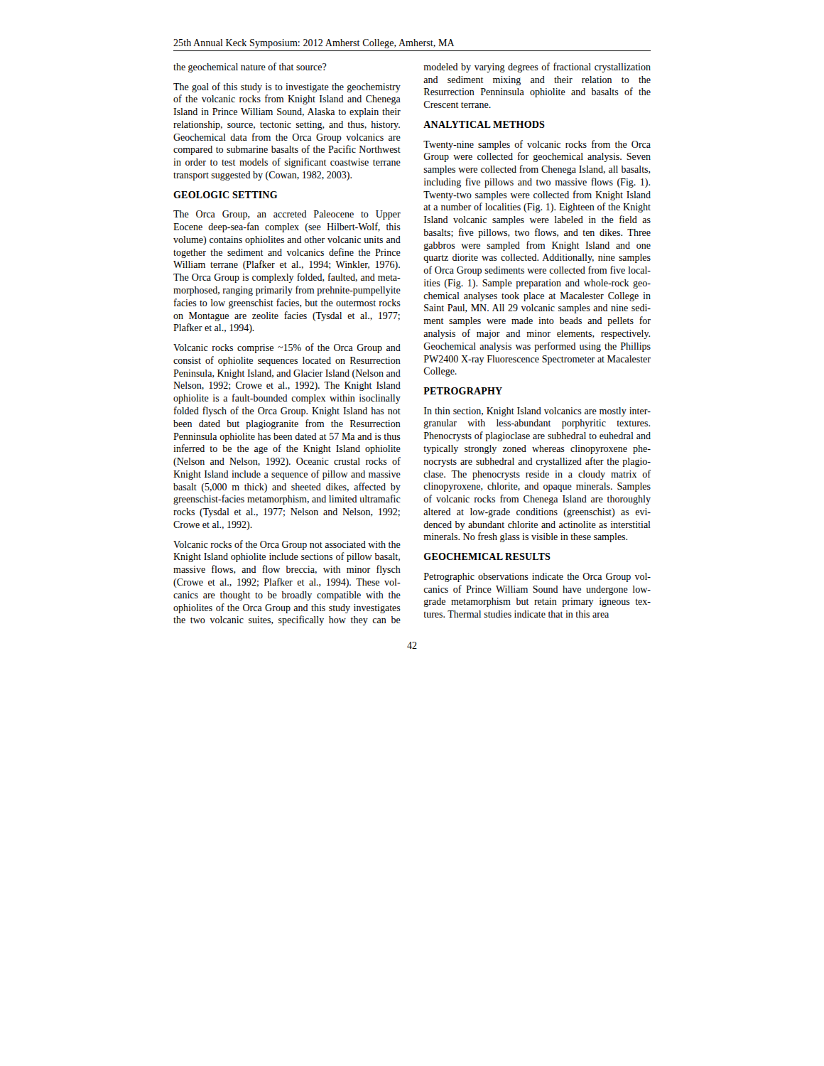25th Annual Keck Symposium: 2012 Amherst College, Amherst, MA
the geochemical nature of that source?
The goal of this study is to investigate the geochemistry of the volcanic rocks from Knight Island and Chenega Island in Prince William Sound, Alaska to explain their relationship, source, tectonic setting, and thus, history. Geochemical data from the Orca Group volcanics are compared to submarine basalts of the Pacific Northwest in order to test models of significant coastwise terrane transport suggested by (Cowan, 1982, 2003).
Geologic Setting
The Orca Group, an accreted Paleocene to Upper Eocene deep-sea-fan complex (see Hilbert-Wolf, this volume) contains ophiolites and other volcanic units and together the sediment and volcanics define the Prince William terrane (Plafker et al., 1994; Winkler, 1976). The Orca Group is complexly folded, faulted, and metamorphosed, ranging primarily from prehnite-pumpellyite facies to low greenschist facies, but the outermost rocks on Montague are zeolite facies (Tysdal et al., 1977; Plafker et al., 1994).
Volcanic rocks comprise ~15% of the Orca Group and consist of ophiolite sequences located on Resurrection Peninsula, Knight Island, and Glacier Island (Nelson and Nelson, 1992; Crowe et al., 1992). The Knight Island ophiolite is a fault-bounded complex within isoclinally folded flysch of the Orca Group. Knight Island has not been dated but plagiogranite from the Resurrection Penninsula ophiolite has been dated at 57 Ma and is thus inferred to be the age of the Knight Island ophiolite (Nelson and Nelson, 1992). Oceanic crustal rocks of Knight Island include a sequence of pillow and massive basalt (5,000 m thick) and sheeted dikes, affected by greenschist-facies metamorphism, and limited ultramafic rocks (Tysdal et al., 1977; Nelson and Nelson, 1992; Crowe et al., 1992).
Volcanic rocks of the Orca Group not associated with the Knight Island ophiolite include sections of pillow basalt, massive flows, and flow breccia, with minor flysch (Crowe et al., 1992; Plafker et al., 1994). These volcanics are thought to be broadly compatible with the ophiolites of the Orca Group and this study investigates the two volcanic suites, specifically how they can be modeled by varying degrees of fractional crystallization and sediment mixing and their relation to the Resurrection Penninsula ophiolite and basalts of the Crescent terrane.
Analytical Methods
Twenty-nine samples of volcanic rocks from the Orca Group were collected for geochemical analysis. Seven samples were collected from Chenega Island, all basalts, including five pillows and two massive flows (Fig. 1). Twenty-two samples were collected from Knight Island at a number of localities (Fig. 1). Eighteen of the Knight Island volcanic samples were labeled in the field as basalts; five pillows, two flows, and ten dikes. Three gabbros were sampled from Knight Island and one quartz diorite was collected. Additionally, nine samples of Orca Group sediments were collected from five localities (Fig. 1). Sample preparation and whole-rock geochemical analyses took place at Macalester College in Saint Paul, MN. All 29 volcanic samples and nine sediment samples were made into beads and pellets for analysis of major and minor elements, respectively. Geochemical analysis was performed using the Phillips PW2400 X-ray Fluorescence Spectrometer at Macalester College.
Petrography
In thin section, Knight Island volcanics are mostly intergranular with less-abundant porphyritic textures. Phenocrysts of plagioclase are subhedral to euhedral and typically strongly zoned whereas clinopyroxene phenocrysts are subhedral and crystallized after the plagioclase. The phenocrysts reside in a cloudy matrix of clinopyroxene, chlorite, and opaque minerals. Samples of volcanic rocks from Chenega Island are thoroughly altered at low-grade conditions (greenschist) as evidenced by abundant chlorite and actinolite as interstitial minerals. No fresh glass is visible in these samples.
Geochemical Results
Petrographic observations indicate the Orca Group volcanics of Prince William Sound have undergone low-grade metamorphism but retain primary igneous textures. Thermal studies indicate that in this area
42